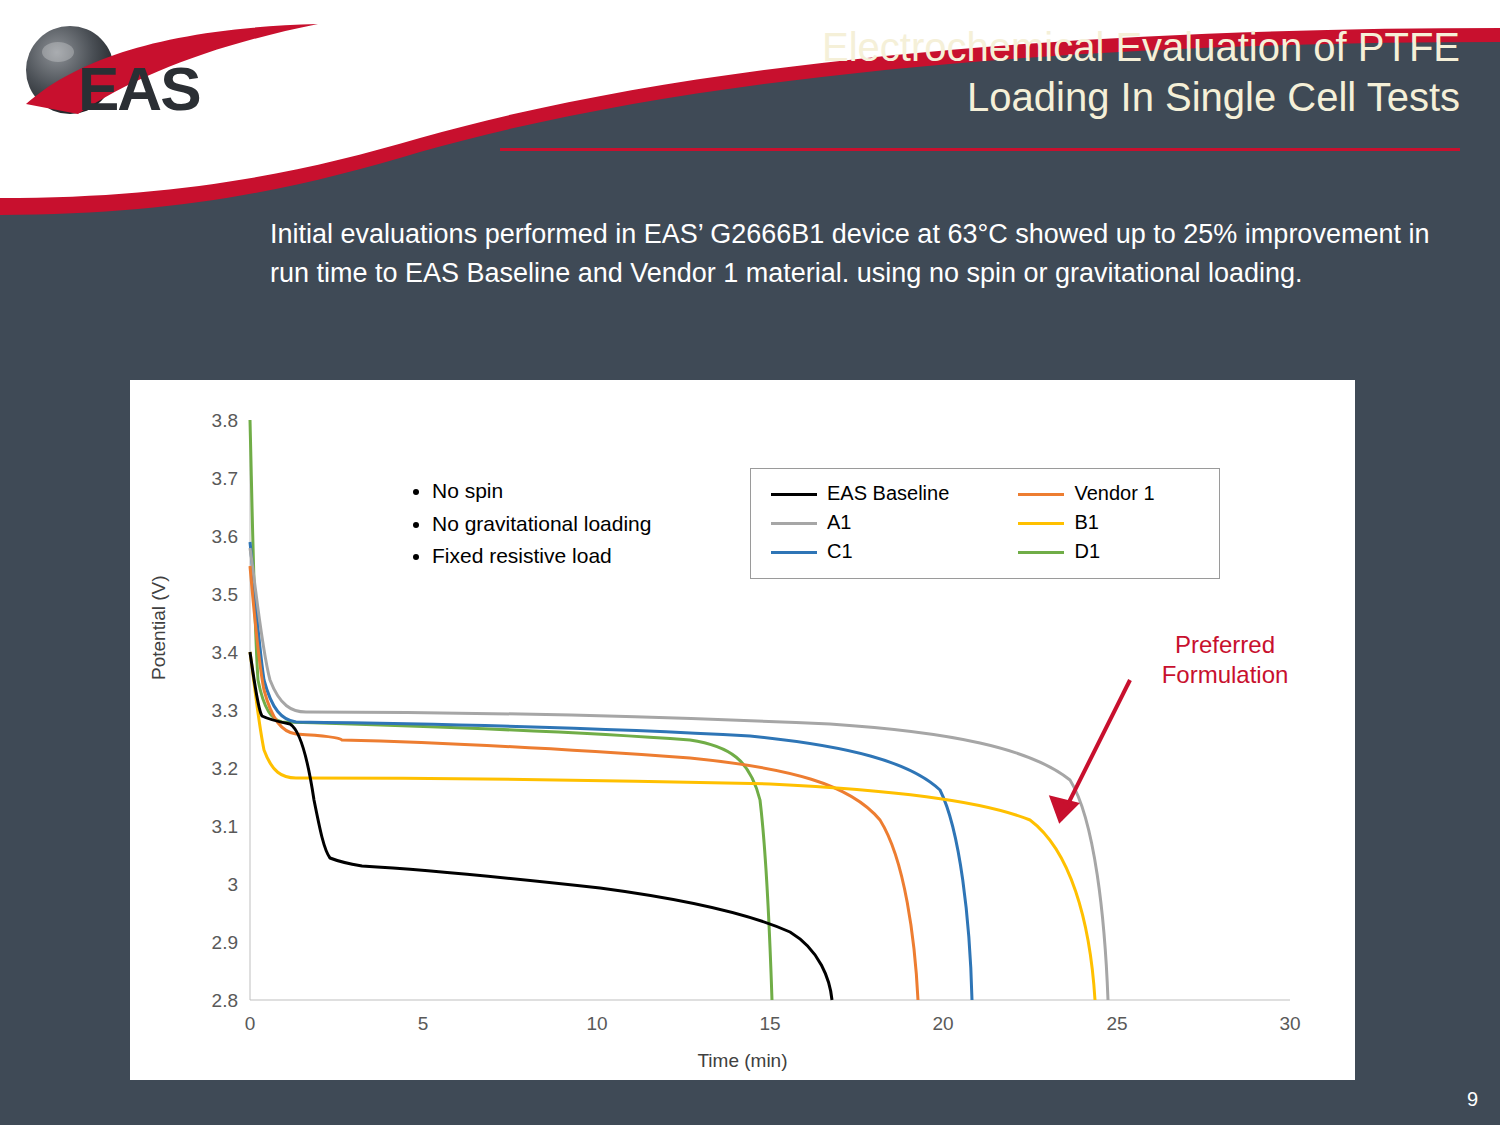EAS
Electrochemical Evaluation of PTFE
Loading In Single Cell Tests
Initial evaluations performed in EAS’ G2666B1 device at 63°C showed up to 25% improvement in run time to EAS Baseline and Vendor 1 material. using no spin or gravitational loading.
Potential (V)
Time (min)
No spin
No gravitational loading
Fixed resistive load
| EAS Baseline | Vendor 1 |
| A1 | B1 |
| C1 | D1 |
Preferred
Formulation
3.8 3.7 3.6 3.5 3.4 3.3 3.2 3.1 3 2.9 2.8 0 5 10 15 20 25 30
9